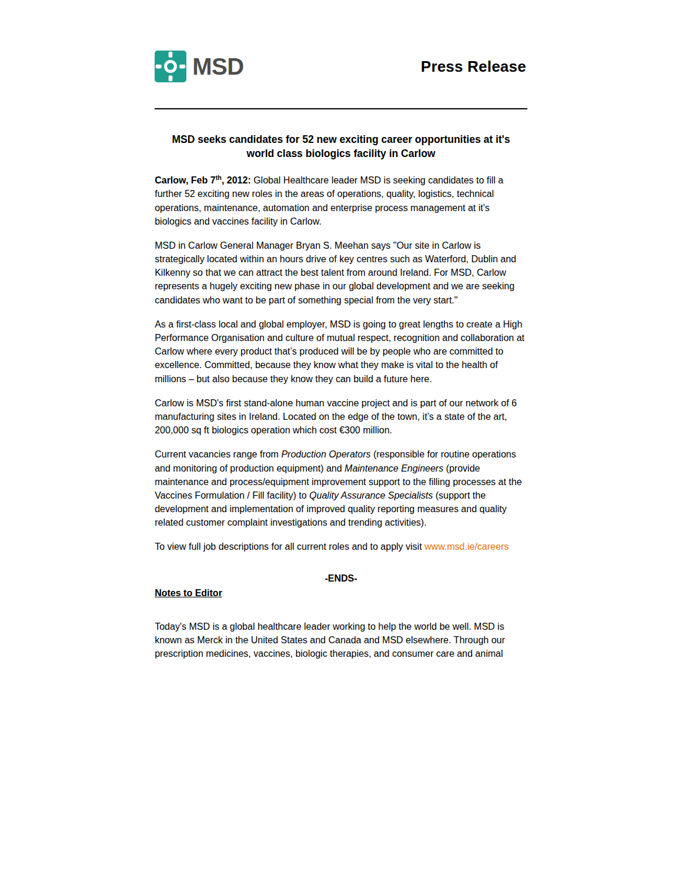MSD
Press Release
MSD seeks candidates for 52 new exciting career opportunities at it's world class biologics facility in Carlow
Carlow, Feb 7th, 2012: Global Healthcare leader MSD is seeking candidates to fill a further 52 exciting new roles in the areas of operations, quality, logistics, technical operations, maintenance, automation and enterprise process management at it's biologics and vaccines facility in Carlow.
MSD in Carlow General Manager Bryan S. Meehan says "Our site in Carlow is strategically located within an hours drive of key centres such as Waterford, Dublin and Kilkenny so that we can attract the best talent from around Ireland. For MSD, Carlow represents a hugely exciting new phase in our global development and we are seeking candidates who want to be part of something special from the very start."
As a first-class local and global employer, MSD is going to great lengths to create a High Performance Organisation and culture of mutual respect, recognition and collaboration at Carlow where every product that’s produced will be by people who are committed to excellence. Committed, because they know what they make is vital to the health of millions – but also because they know they can build a future here.
Carlow is MSD's first stand-alone human vaccine project and is part of our network of 6 manufacturing sites in Ireland. Located on the edge of the town, it’s a state of the art, 200,000 sq ft biologics operation which cost €300 million.
Current vacancies range from Production Operators (responsible for routine operations and monitoring of production equipment) and Maintenance Engineers (provide maintenance and process/equipment improvement support to the filling processes at the Vaccines Formulation / Fill facility) to Quality Assurance Specialists (support the development and implementation of improved quality reporting measures and quality related customer complaint investigations and trending activities).
To view full job descriptions for all current roles and to apply visit www.msd.ie/careers
-ENDS-
Notes to Editor
Today's MSD is a global healthcare leader working to help the world be well. MSD is known as Merck in the United States and Canada and MSD elsewhere. Through our prescription medicines, vaccines, biologic therapies, and consumer care and animal